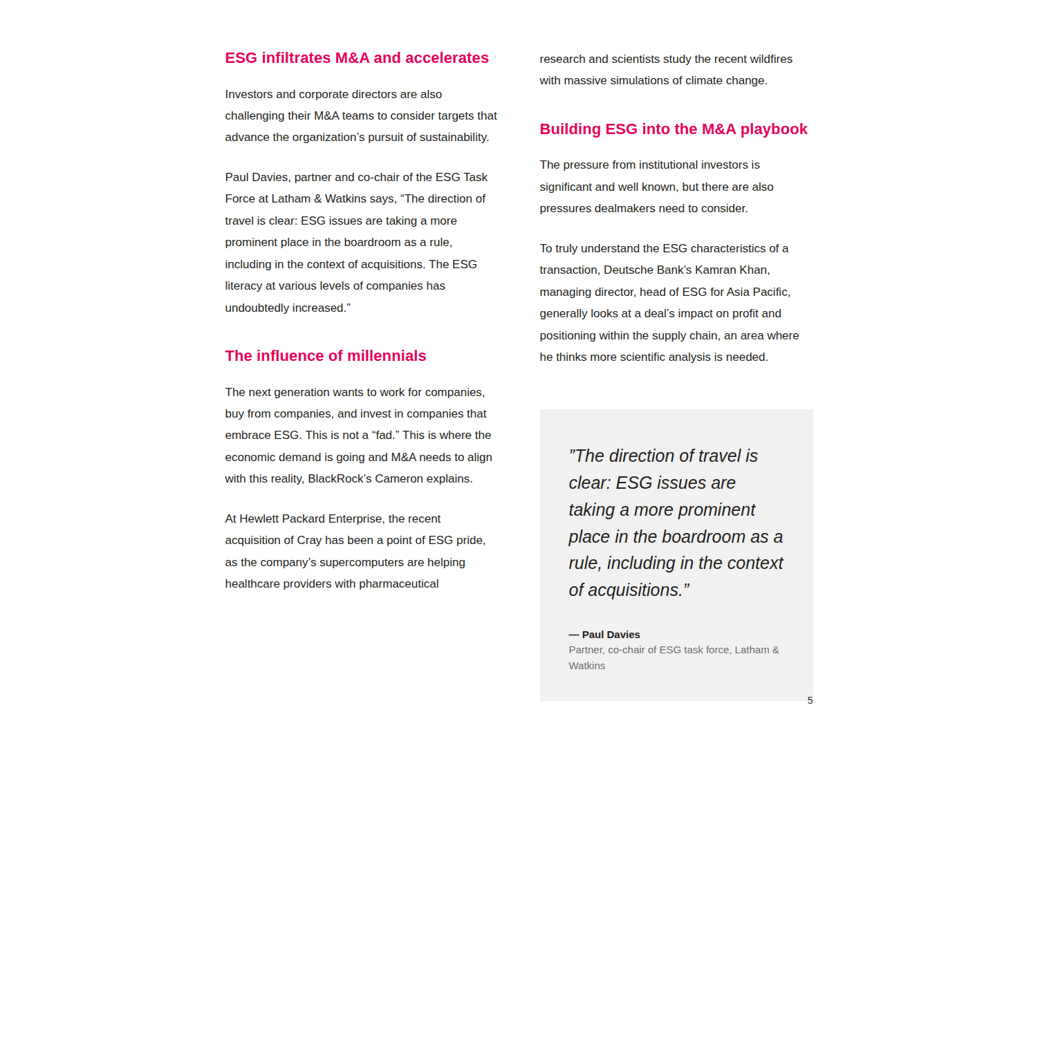ESG infiltrates M&A and accelerates
Investors and corporate directors are also challenging their M&A teams to consider targets that advance the organization’s pursuit of sustainability.
Paul Davies, partner and co-chair of the ESG Task Force at Latham & Watkins says, “The direction of travel is clear: ESG issues are taking a more prominent place in the boardroom as a rule, including in the context of acquisitions. The ESG literacy at various levels of companies has undoubtedly increased.”
The influence of millennials
The next generation wants to work for companies, buy from companies, and invest in companies that embrace ESG. This is not a “fad.” This is where the economic demand is going and M&A needs to align with this reality, BlackRock’s Cameron explains.
At Hewlett Packard Enterprise, the recent acquisition of Cray has been a point of ESG pride, as the company’s supercomputers are helping healthcare providers with pharmaceutical
research and scientists study the recent wildfires with massive simulations of climate change.
Building ESG into the M&A playbook
The pressure from institutional investors is significant and well known, but there are also pressures dealmakers need to consider.
To truly understand the ESG characteristics of a transaction, Deutsche Bank’s Kamran Khan, managing director, head of ESG for Asia Pacific, generally looks at a deal’s impact on profit and positioning within the supply chain, an area where he thinks more scientific analysis is needed.
”The direction of travel is clear: ESG issues are taking a more prominent place in the boardroom as a rule, including in the context of acquisitions.”
— Paul Davies
Partner, co-chair of ESG task force, Latham & Watkins
5